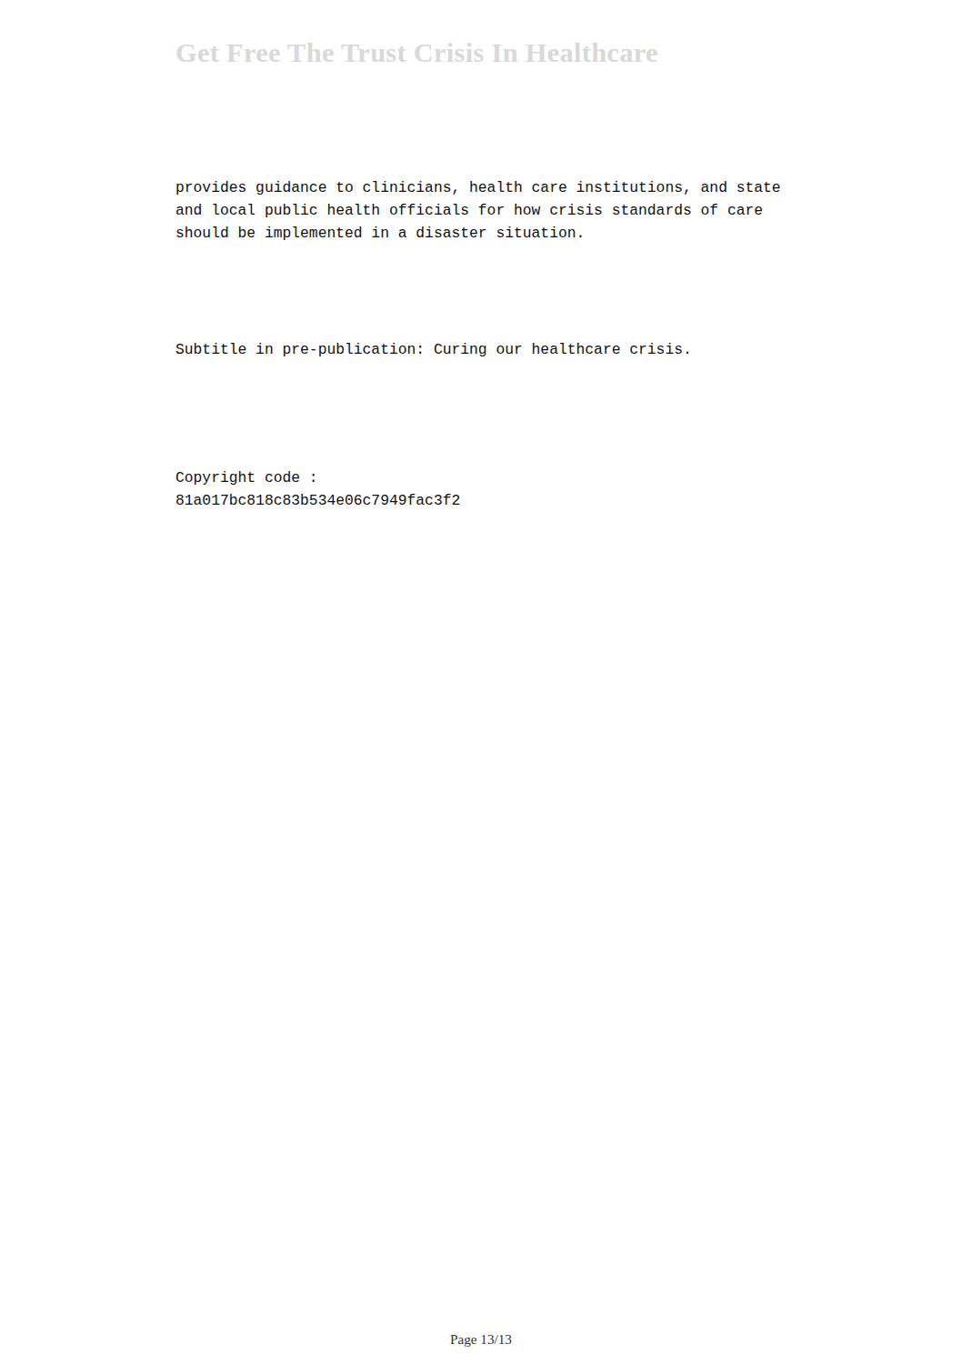Get Free The Trust Crisis In Healthcare
provides guidance to clinicians, health care institutions, and state and local public health officials for how crisis standards of care should be implemented in a disaster situation.
Subtitle in pre-publication: Curing our healthcare crisis.
Copyright code :
81a017bc818c83b534e06c7949fac3f2
Page 13/13